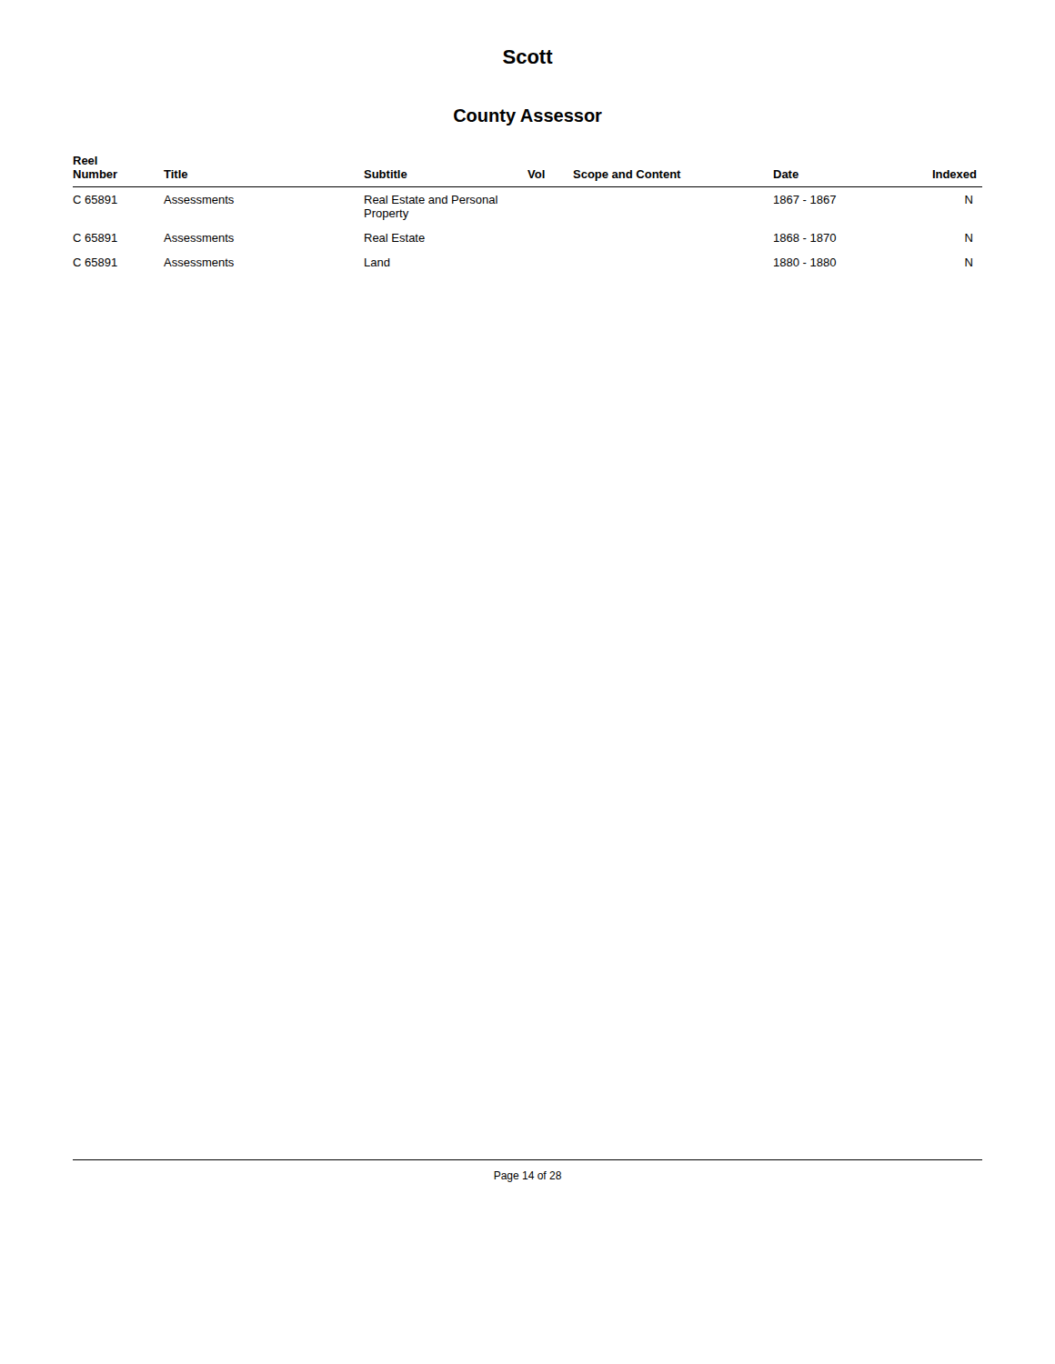Scott
County Assessor
| Reel Number | Title | Subtitle | Vol | Scope and Content | Date | Indexed |
| --- | --- | --- | --- | --- | --- | --- |
| C 65891 | Assessments | Real Estate and Personal Property | | | 1867 - 1867 | N |
| C 65891 | Assessments | Real Estate | | | 1868 - 1870 | N |
| C 65891 | Assessments | Land | | | 1880 - 1880 | N |
Page 14 of 28